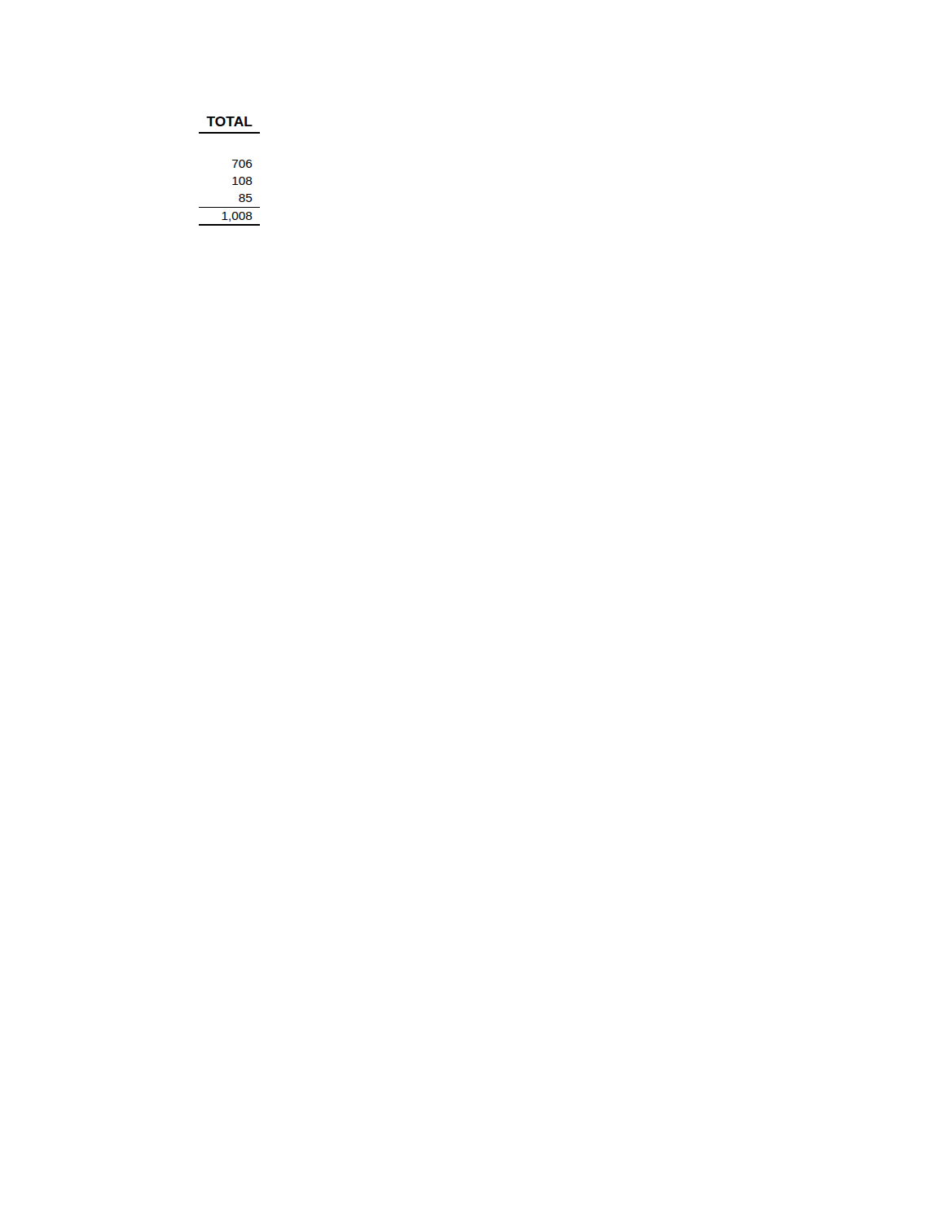| TOTAL |
| --- |
| 706 |
| 108 |
| 85 |
| 1,008 |